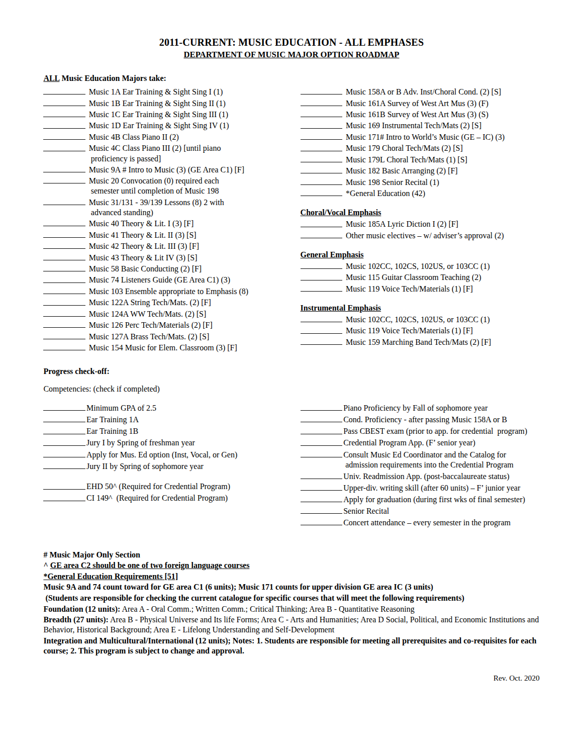2011-CURRENT: MUSIC EDUCATION - ALL EMPHASES
DEPARTMENT OF MUSIC MAJOR OPTION ROADMAP
ALL Music Education Majors take:
Music 1A Ear Training & Sight Sing I (1)
Music 1B Ear Training & Sight Sing II (1)
Music 1C Ear Training & Sight Sing III (1)
Music 1D Ear Training & Sight Sing IV (1)
Music 4B Class Piano II (2)
Music 4C Class Piano III (2) [until piano proficiency is passed]
Music 9A # Intro to Music (3) (GE Area C1) [F]
Music 20 Convocation (0) required each semester until completion of Music 198
Music 31/131 - 39/139 Lessons (8) 2 with advanced standing)
Music 40 Theory & Lit. I (3) [F]
Music 41 Theory & Lit. II (3) [S]
Music 42 Theory & Lit. III (3) [F]
Music 43 Theory & Lit IV (3) [S]
Music 58 Basic Conducting (2) [F]
Music 74 Listeners Guide (GE Area C1) (3)
Music 103 Ensemble appropriate to Emphasis (8)
Music 122A String Tech/Mats. (2) [F]
Music 124A WW Tech/Mats. (2) [S]
Music 126 Perc Tech/Materials (2) [F]
Music 127A Brass Tech/Mats. (2) [S]
Music 154 Music for Elem. Classroom (3) [F]
Music 158A or B Adv. Inst/Choral Cond. (2) [S]
Music 161A Survey of West Art Mus (3) (F)
Music 161B Survey of West Art Mus (3) (S)
Music 169 Instrumental Tech/Mats (2) [S]
Music 171# Intro to World’s Music (GE – IC) (3)
Music 179 Choral Tech/Mats (2) [S]
Music 179L Choral Tech/Mats (1) [S]
Music 182 Basic Arranging (2) [F]
Music 198 Senior Recital (1)
*General Education (42)
Choral/Vocal Emphasis
Music 185A Lyric Diction I (2) [F]
Other music electives – w/ adviser’s approval (2)
General Emphasis
Music 102CC, 102CS, 102US, or 103CC (1)
Music 115 Guitar Classroom Teaching (2)
Music 119 Voice Tech/Materials (1) [F]
Instrumental Emphasis
Music 102CC, 102CS, 102US, or 103CC (1)
Music 119 Voice Tech/Materials (1) [F]
Music 159 Marching Band Tech/Mats (2) [F]
Progress check-off:
Competencies: (check if completed)
Minimum GPA of 2.5
Ear Training 1A
Ear Training 1B
Jury I by Spring of freshman year
Apply for Mus. Ed option (Inst, Vocal, or Gen)
Jury II by Spring of sophomore year
EHD 50^ (Required for Credential Program)
CI 149^ (Required for Credential Program)
Piano Proficiency by Fall of sophomore year
Cond. Proficiency - after passing Music 158A or B
Pass CBEST exam (prior to app. for credential program)
Credential Program App. (F’ senior year)
Consult Music Ed Coordinator and the Catalog for admission requirements into the Credential Program
Univ. Readmission App. (post-baccalaureate status)
Upper-div. writing skill (after 60 units) – F’ junior year
Apply for graduation (during first wks of final semester)
Senior Recital
Concert attendance – every semester in the program
# Music Major Only Section
^ GE area C2 should be one of two foreign language courses
*General Education Requirements [51]
Music 9A and 74 count toward for GE area C1 (6 units); Music 171 counts for upper division GE area IC (3 units)
(Students are responsible for checking the current catalogue for specific courses that will meet the following requirements)
Foundation (12 units): Area A - Oral Comm.; Written Comm.; Critical Thinking; Area B - Quantitative Reasoning
Breadth (27 units): Area B - Physical Universe and Its life Forms; Area C - Arts and Humanities; Area D Social, Political, and Economic Institutions and Behavior, Historical Background; Area E - Lifelong Understanding and Self-Development
Integration and Multicultural/International (12 units); Notes: 1. Students are responsible for meeting all prerequisites and co-requisites for each course; 2. This program is subject to change and approval.
Rev. Oct. 2020